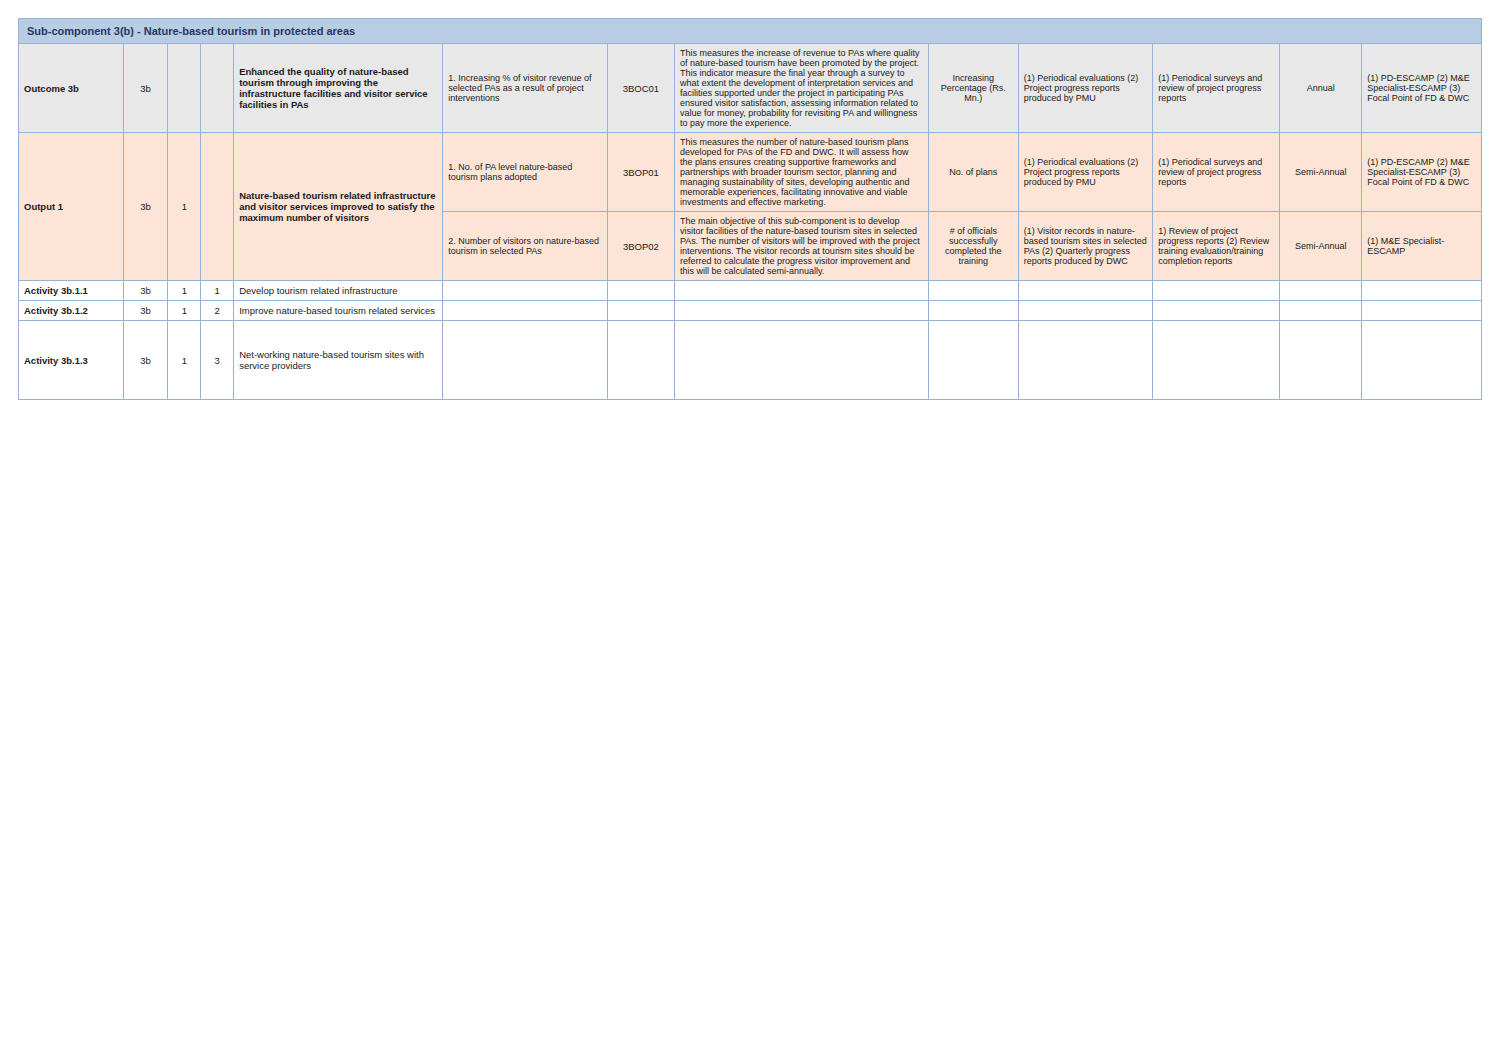Sub-component 3(b) - Nature-based tourism in protected areas
| Outcome 3b | 3b | | | Enhanced the quality of nature-based tourism through improving the infrastructure facilities and visitor service facilities in PAs | 1. Increasing % of visitor revenue of selected PAs as a result of project interventions | 3BOC01 | This measures the increase of revenue to PAs where quality of nature-based tourism have been promoted by the project. This indicator measure the final year through a survey to what extent the development of interpretation services and facilities supported under the project in participating PAs ensured visitor satisfaction, assessing information related to value for money, probability for revisiting PA and willingness to pay more the experience. | Increasing Percentage (Rs. Mn.) | (1) Periodical evaluations (2) Project progress reports produced by PMU | (1) Periodical surveys and review of project progress reports | Annual | (1) PD-ESCAMP (2) M&E Specialist-ESCAMP (3) Focal Point of FD & DWC |
| Output 1 | 3b | 1 | | Nature-based tourism related infrastructure and visitor services improved to satisfy the maximum number of visitors | 1. No. of PA level nature-based tourism plans adopted | 3BOP01 | This measures the number of nature-based tourism plans developed for PAs of the FD and DWC. It will assess how the plans ensures creating supportive frameworks and partnerships with broader tourism sector, planning and managing sustainability of sites, developing authentic and memorable experiences, facilitating innovative and viable investments and effective marketing. | No. of plans | (1) Periodical evaluations (2) Project progress reports produced by PMU | (1) Periodical surveys and review of project progress reports | Semi-Annual | (1) PD-ESCAMP (2) M&E Specialist-ESCAMP (3) Focal Point of FD & DWC |
| 2. Number of visitors on nature-based tourism in selected PAs | 3BOP02 | The main objective of this sub-component is to develop visitor facilities of the nature-based tourism sites in selected PAs. The number of visitors will be improved with the project interventions. The visitor records at tourism sites should be referred to calculate the progress visitor improvement and this will be calculated semi-annually. | # of officials successfully completed the training | (1) Visitor records in nature-based tourism sites in selected PAs (2) Quarterly progress reports produced by DWC | 1) Review of project progress reports (2) Review training evaluation/training completion reports | Semi-Annual | (1) M&E Specialist-ESCAMP |
| Activity 3b.1.1 | 3b | 1 | 1 | Develop tourism related infrastructure | | | | | | | | |
| Activity 3b.1.2 | 3b | 1 | 2 | Improve nature-based tourism related services | | | | | | | | |
| Activity 3b.1.3 | 3b | 1 | 3 | Net-working nature-based tourism sites with service providers | | | | | | | | |